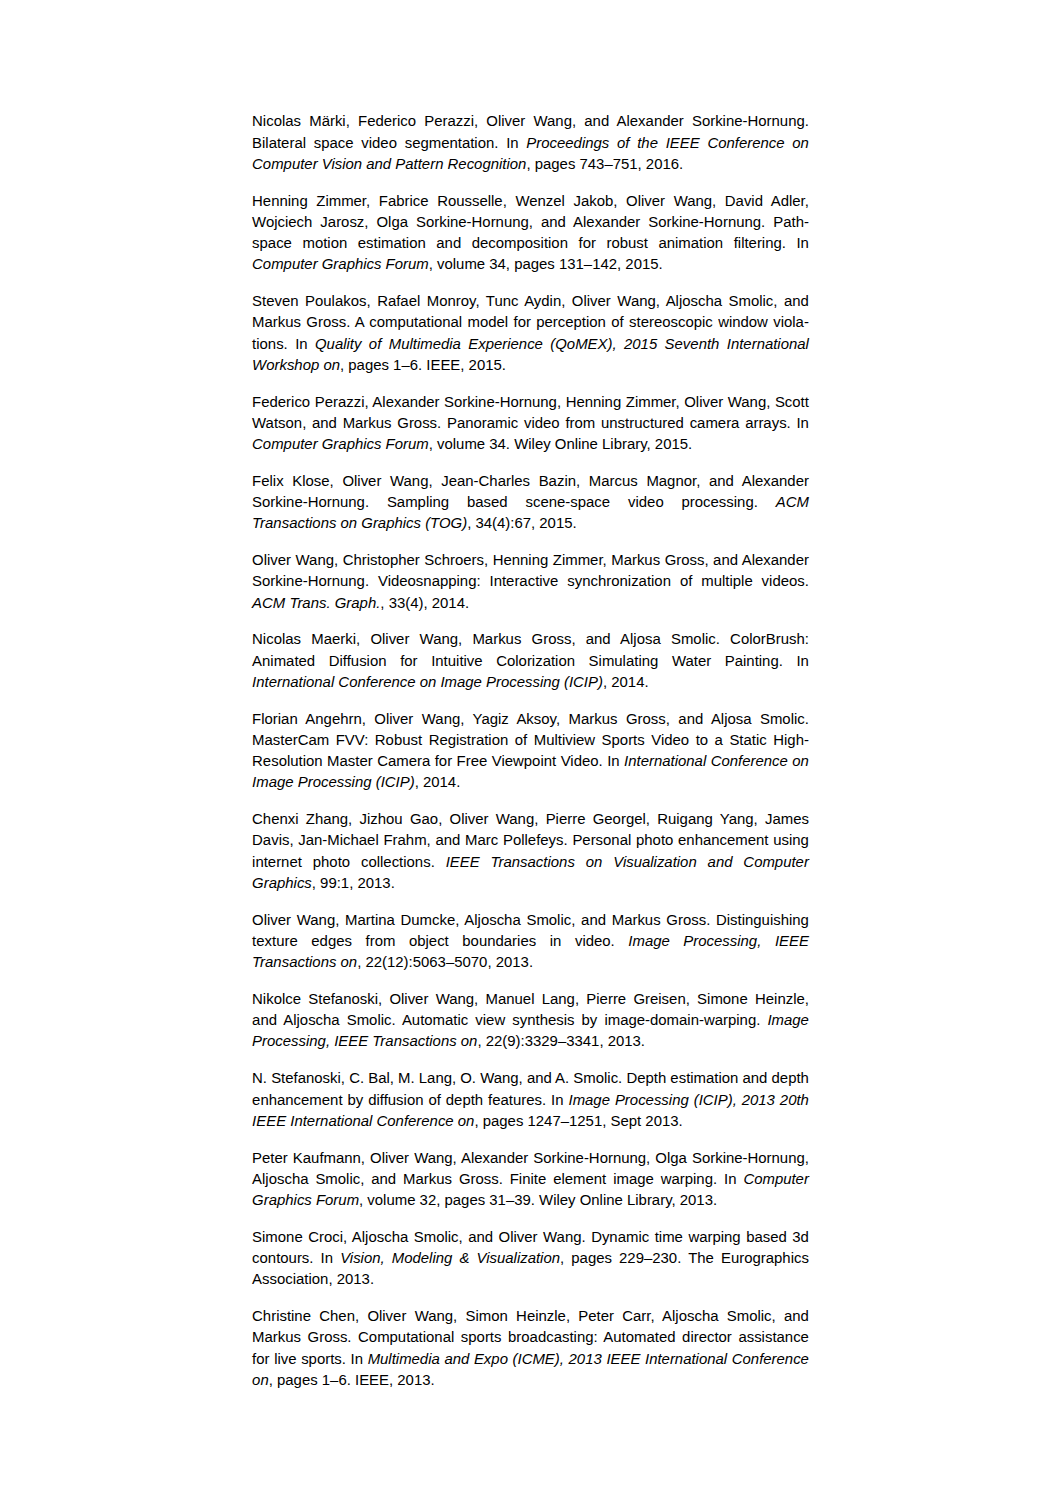Nicolas Märki, Federico Perazzi, Oliver Wang, and Alexander Sorkine-Hornung. Bilateral space video segmentation. In Proceedings of the IEEE Conference on Computer Vision and Pattern Recognition, pages 743–751, 2016.
Henning Zimmer, Fabrice Rousselle, Wenzel Jakob, Oliver Wang, David Adler, Wojciech Jarosz, Olga Sorkine-Hornung, and Alexander Sorkine-Hornung. Path-space motion estimation and decomposition for robust animation filtering. In Computer Graphics Forum, volume 34, pages 131–142, 2015.
Steven Poulakos, Rafael Monroy, Tunc Aydin, Oliver Wang, Aljoscha Smolic, and Markus Gross. A computational model for perception of stereoscopic window violations. In Quality of Multimedia Experience (QoMEX), 2015 Seventh International Workshop on, pages 1–6. IEEE, 2015.
Federico Perazzi, Alexander Sorkine-Hornung, Henning Zimmer, Oliver Wang, Scott Watson, and Markus Gross. Panoramic video from unstructured camera arrays. In Computer Graphics Forum, volume 34. Wiley Online Library, 2015.
Felix Klose, Oliver Wang, Jean-Charles Bazin, Marcus Magnor, and Alexander Sorkine-Hornung. Sampling based scene-space video processing. ACM Transactions on Graphics (TOG), 34(4):67, 2015.
Oliver Wang, Christopher Schroers, Henning Zimmer, Markus Gross, and Alexander Sorkine-Hornung. Videosnapping: Interactive synchronization of multiple videos. ACM Trans. Graph., 33(4), 2014.
Nicolas Maerki, Oliver Wang, Markus Gross, and Aljosa Smolic. ColorBrush: Animated Diffusion for Intuitive Colorization Simulating Water Painting. In International Conference on Image Processing (ICIP), 2014.
Florian Angehrn, Oliver Wang, Yagiz Aksoy, Markus Gross, and Aljosa Smolic. MasterCam FVV: Robust Registration of Multiview Sports Video to a Static High-Resolution Master Camera for Free Viewpoint Video. In International Conference on Image Processing (ICIP), 2014.
Chenxi Zhang, Jizhou Gao, Oliver Wang, Pierre Georgel, Ruigang Yang, James Davis, Jan-Michael Frahm, and Marc Pollefeys. Personal photo enhancement using internet photo collections. IEEE Transactions on Visualization and Computer Graphics, 99:1, 2013.
Oliver Wang, Martina Dumcke, Aljoscha Smolic, and Markus Gross. Distinguishing texture edges from object boundaries in video. Image Processing, IEEE Transactions on, 22(12):5063–5070, 2013.
Nikolce Stefanoski, Oliver Wang, Manuel Lang, Pierre Greisen, Simone Heinzle, and Aljoscha Smolic. Automatic view synthesis by image-domain-warping. Image Processing, IEEE Transactions on, 22(9):3329–3341, 2013.
N. Stefanoski, C. Bal, M. Lang, O. Wang, and A. Smolic. Depth estimation and depth enhancement by diffusion of depth features. In Image Processing (ICIP), 2013 20th IEEE International Conference on, pages 1247–1251, Sept 2013.
Peter Kaufmann, Oliver Wang, Alexander Sorkine-Hornung, Olga Sorkine-Hornung, Aljoscha Smolic, and Markus Gross. Finite element image warping. In Computer Graphics Forum, volume 32, pages 31–39. Wiley Online Library, 2013.
Simone Croci, Aljoscha Smolic, and Oliver Wang. Dynamic time warping based 3d contours. In Vision, Modeling & Visualization, pages 229–230. The Eurographics Association, 2013.
Christine Chen, Oliver Wang, Simon Heinzle, Peter Carr, Aljoscha Smolic, and Markus Gross. Computational sports broadcasting: Automated director assistance for live sports. In Multimedia and Expo (ICME), 2013 IEEE International Conference on, pages 1–6. IEEE, 2013.